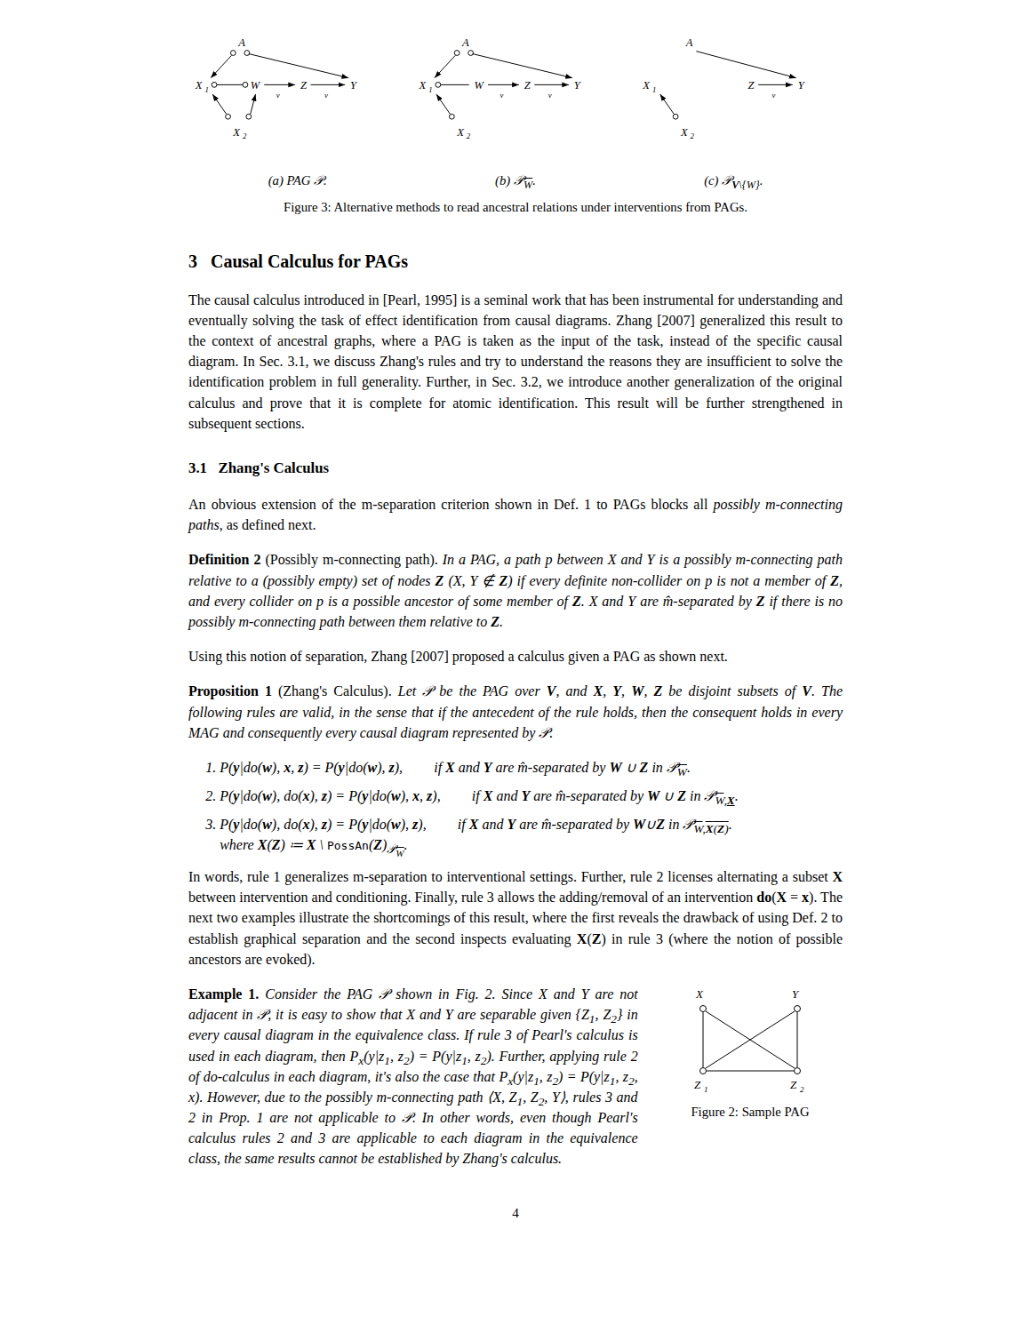A X1 W Z Y X2 v v A X1 W Z Y X2 v v A X1 Z Y X2 v
(a) PAG 𝒫. (b) 𝒫W. (c) 𝒫V\{W}.
Figure 3: Alternative methods to read ancestral relations under interventions from PAGs.
3 Causal Calculus for PAGs
The causal calculus introduced in [Pearl, 1995] is a seminal work that has been instrumental for understanding and eventually solving the task of effect identification from causal diagrams. Zhang [2007] generalized this result to the context of ancestral graphs, where a PAG is taken as the input of the task, instead of the specific causal diagram. In Sec. 3.1, we discuss Zhang's rules and try to understand the reasons they are insufficient to solve the identification problem in full generality. Further, in Sec. 3.2, we introduce another generalization of the original calculus and prove that it is complete for atomic identification. This result will be further strengthened in subsequent sections.
3.1 Zhang's Calculus
An obvious extension of the m-separation criterion shown in Def. 1 to PAGs blocks all possibly m-connecting paths, as defined next.
Definition 2 (Possibly m-connecting path). In a PAG, a path p between X and Y is a possibly m-connecting path relative to a (possibly empty) set of nodes Z (X, Y ∉ Z) if every definite non-collider on p is not a member of Z, and every collider on p is a possible ancestor of some member of Z. X and Y are m̂-separated by Z if there is no possibly m-connecting path between them relative to Z.
Using this notion of separation, Zhang [2007] proposed a calculus given a PAG as shown next.
Proposition 1 (Zhang's Calculus). Let 𝒫 be the PAG over V, and X, Y, W, Z be disjoint subsets of V. The following rules are valid, in the sense that if the antecedent of the rule holds, then the consequent holds in every MAG and consequently every causal diagram represented by 𝒫.
P(y|do(w), x, z) = P(y|do(w), z), if X and Y are m̂-separated by W ∪ Z in 𝒫W.
P(y|do(w), do(x), z) = P(y|do(w), x, z), if X and Y are m̂-separated by W ∪ Z in 𝒫W,X.
P(y|do(w), do(x), z) = P(y|do(w), z), if X and Y are m̂-separated by W∪Z in 𝒫W,X(Z).
where X(Z) ≔ X \ PossAn(Z)𝒫W.
In words, rule 1 generalizes m-separation to interventional settings. Further, rule 2 licenses alternating a subset X between intervention and conditioning. Finally, rule 3 allows the adding/removal of an intervention do(X = x). The next two examples illustrate the shortcomings of this result, where the first reveals the drawback of using Def. 2 to establish graphical separation and the second inspects evaluating X(Z) in rule 3 (where the notion of possible ancestors are evoked).
X Y Z1 Z2
Figure 2: Sample PAG
Example 1. Consider the PAG 𝒫 shown in Fig. 2. Since X and Y are not adjacent in 𝒫, it is easy to show that X and Y are separable given {Z1, Z2} in every causal diagram in the equivalence class. If rule 3 of Pearl's calculus is used in each diagram, then Px(y|z1, z2) = P(y|z1, z2). Further, applying rule 2 of do-calculus in each diagram, it's also the case that Px(y|z1, z2) = P(y|z1, z2, x). However, due to the possibly m-connecting path ⟨X, Z1, Z2, Y⟩, rules 3 and 2 in Prop. 1 are not applicable to 𝒫. In other words, even though Pearl's calculus rules 2 and 3 are applicable to each diagram in the equivalence class, the same results cannot be established by Zhang's calculus.
4